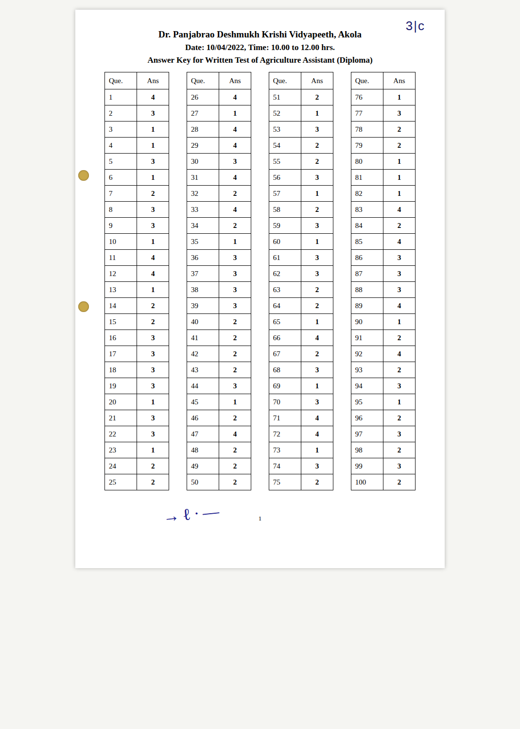3|c
Dr. Panjabrao Deshmukh Krishi Vidyapeeth, Akola
Date: 10/04/2022, Time: 10.00 to 12.00 hrs.
Answer Key for Written Test of Agriculture Assistant (Diploma)
| Que. | Ans | | Que. | Ans | | Que. | Ans | | Que. | Ans |
| --- | --- | --- | --- | --- | --- | --- | --- | --- | --- | --- |
| 1 | 4 | | 26 | 4 | | 51 | 2 | | 76 | 1 |
| 2 | 3 | | 27 | 1 | | 52 | 1 | | 77 | 3 |
| 3 | 1 | | 28 | 4 | | 53 | 3 | | 78 | 2 |
| 4 | 1 | | 29 | 4 | | 54 | 2 | | 79 | 2 |
| 5 | 3 | | 30 | 3 | | 55 | 2 | | 80 | 1 |
| 6 | 1 | | 31 | 4 | | 56 | 3 | | 81 | 1 |
| 7 | 2 | | 32 | 2 | | 57 | 1 | | 82 | 1 |
| 8 | 3 | | 33 | 4 | | 58 | 2 | | 83 | 4 |
| 9 | 3 | | 34 | 2 | | 59 | 3 | | 84 | 2 |
| 10 | 1 | | 35 | 1 | | 60 | 1 | | 85 | 4 |
| 11 | 4 | | 36 | 3 | | 61 | 3 | | 86 | 3 |
| 12 | 4 | | 37 | 3 | | 62 | 3 | | 87 | 3 |
| 13 | 1 | | 38 | 3 | | 63 | 2 | | 88 | 3 |
| 14 | 2 | | 39 | 3 | | 64 | 2 | | 89 | 4 |
| 15 | 2 | | 40 | 2 | | 65 | 1 | | 90 | 1 |
| 16 | 3 | | 41 | 2 | | 66 | 4 | | 91 | 2 |
| 17 | 3 | | 42 | 2 | | 67 | 2 | | 92 | 4 |
| 18 | 3 | | 43 | 2 | | 68 | 3 | | 93 | 2 |
| 19 | 3 | | 44 | 3 | | 69 | 1 | | 94 | 3 |
| 20 | 1 | | 45 | 1 | | 70 | 3 | | 95 | 1 |
| 21 | 3 | | 46 | 2 | | 71 | 4 | | 96 | 2 |
| 22 | 3 | | 47 | 4 | | 72 | 4 | | 97 | 3 |
| 23 | 1 | | 48 | 2 | | 73 | 1 | | 98 | 2 |
| 24 | 2 | | 49 | 2 | | 74 | 3 | | 99 | 3 |
| 25 | 2 | | 50 | 2 | | 75 | 2 | | 100 | 2 |
→ ℓ · —
1